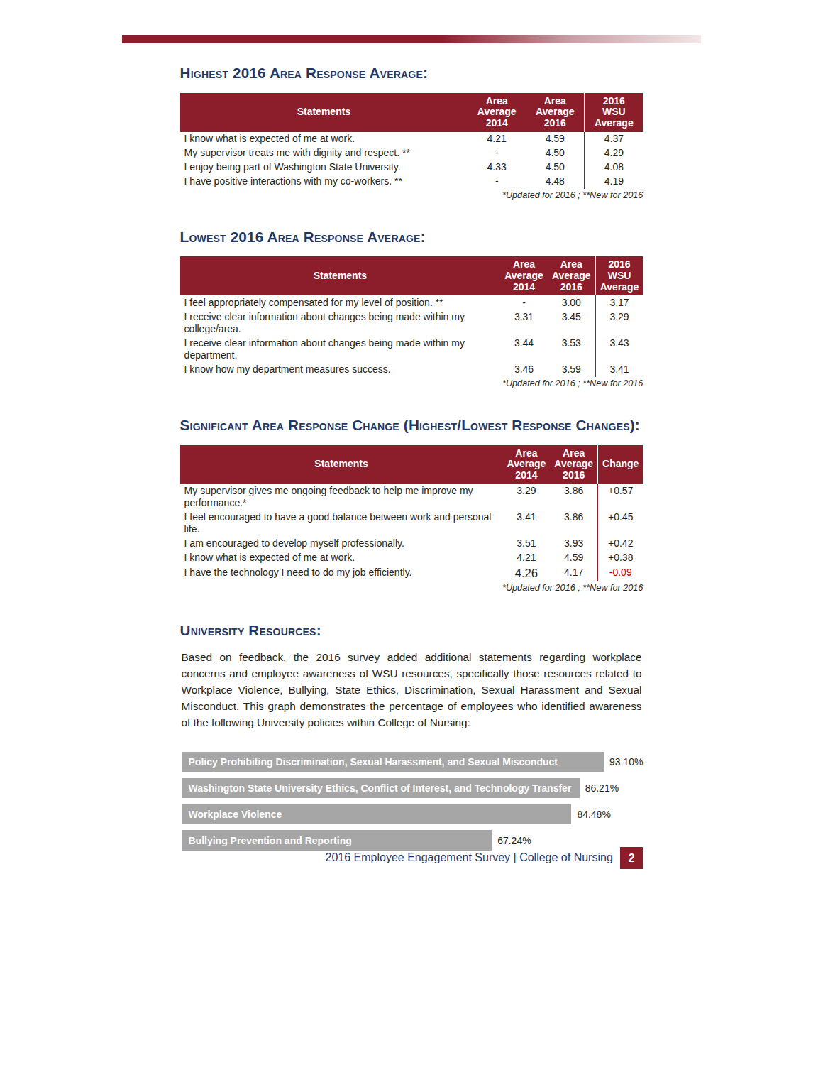Highest 2016 Area Response Average:
| Statements | Area Average 2014 | Area Average 2016 | 2016 WSU Average |
| --- | --- | --- | --- |
| I know what is expected of me at work. | 4.21 | 4.59 | 4.37 |
| My supervisor treats me with dignity and respect. ** | - | 4.50 | 4.29 |
| I enjoy being part of Washington State University. | 4.33 | 4.50 | 4.08 |
| I have positive interactions with my co-workers. ** | - | 4.48 | 4.19 |
*Updated for 2016 ; **New for 2016
Lowest 2016 Area Response Average:
| Statements | Area Average 2014 | Area Average 2016 | 2016 WSU Average |
| --- | --- | --- | --- |
| I feel appropriately compensated for my level of position. ** | - | 3.00 | 3.17 |
| I receive clear information about changes being made within my college/area. | 3.31 | 3.45 | 3.29 |
| I receive clear information about changes being made within my department. | 3.44 | 3.53 | 3.43 |
| I know how my department measures success. | 3.46 | 3.59 | 3.41 |
*Updated for 2016 ; **New for 2016
Significant Area Response Change (Highest/Lowest Response Changes):
| Statements | Area Average 2014 | Area Average 2016 | Change |
| --- | --- | --- | --- |
| My supervisor gives me ongoing feedback to help me improve my performance.* | 3.29 | 3.86 | +0.57 |
| I feel encouraged to have a good balance between work and personal life. | 3.41 | 3.86 | +0.45 |
| I am encouraged to develop myself professionally. | 3.51 | 3.93 | +0.42 |
| I know what is expected of me at work. | 4.21 | 4.59 | +0.38 |
| I have the technology I need to do my job efficiently. | 4.26 | 4.17 | -0.09 |
*Updated for 2016 ; **New for 2016
University Resources:
Based on feedback, the 2016 survey added additional statements regarding workplace concerns and employee awareness of WSU resources, specifically those resources related to Workplace Violence, Bullying, State Ethics, Discrimination, Sexual Harassment and Sexual Misconduct. This graph demonstrates the percentage of employees who identified awareness of the following University policies within College of Nursing:
Policy Prohibiting Discrimination, Sexual Harassment, and Sexual Misconduct
93.10%
Washington State University Ethics, Conflict of Interest, and Technology Transfer
86.21%
Workplace Violence
84.48%
Bullying Prevention and Reporting
67.24%
2016 Employee Engagement Survey | College of Nursing
2